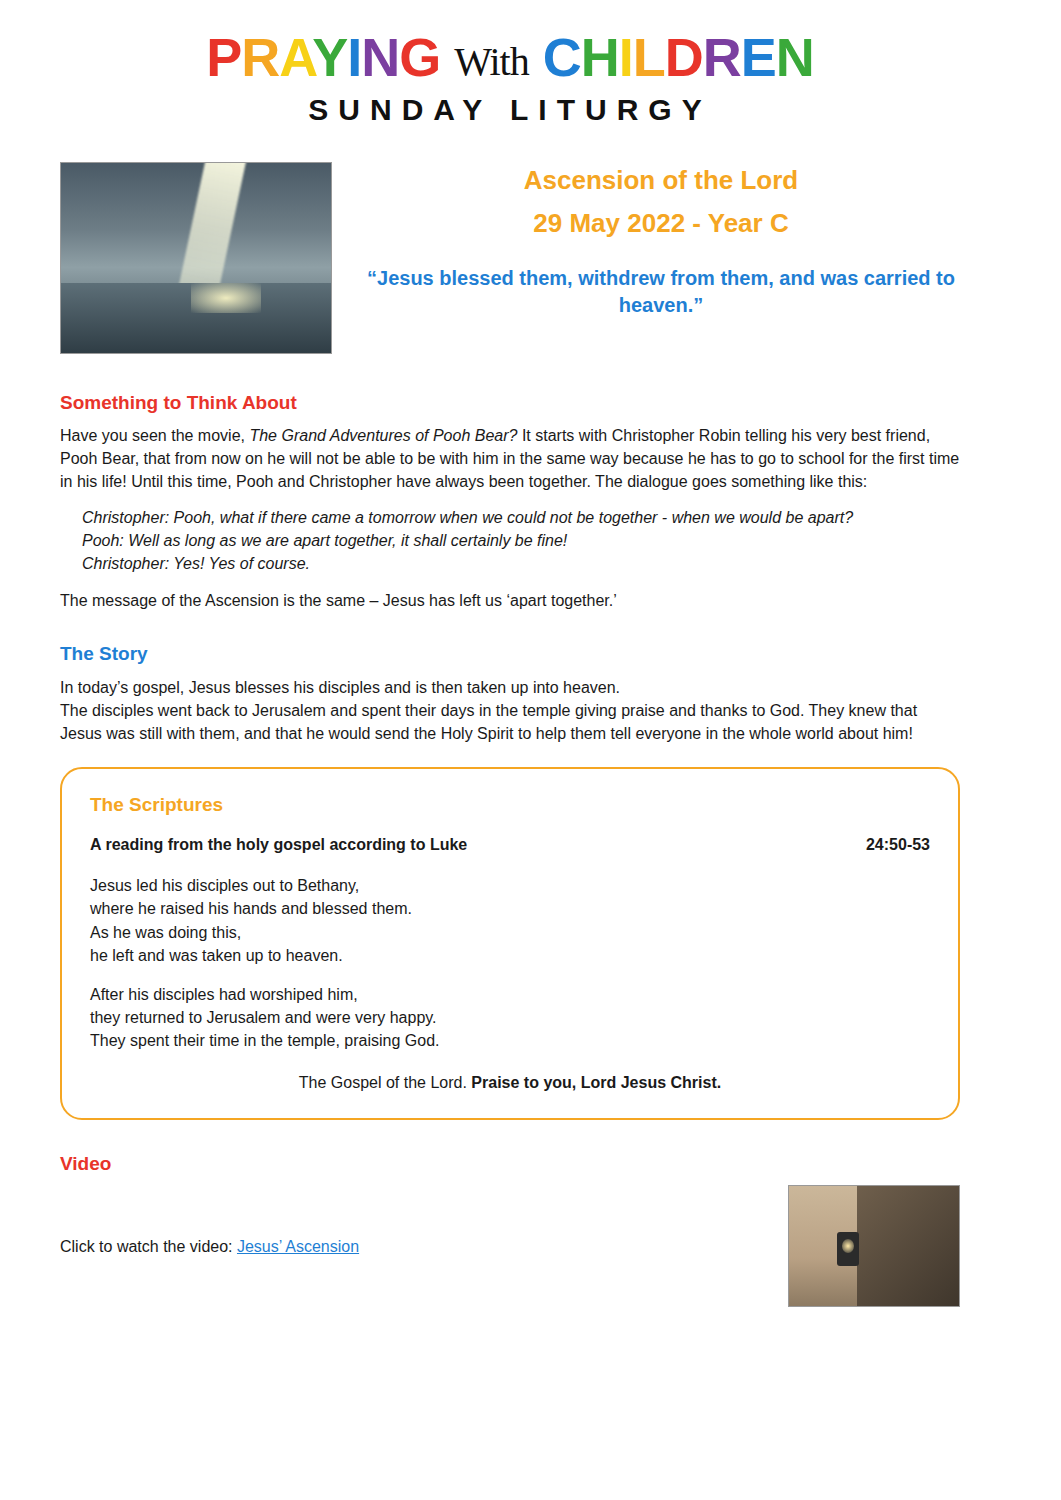PRAYING With CHILDREN
SUNDAY LITURGY
Ascension of the Lord
29 May 2022 - Year C
“Jesus blessed them, withdrew from them, and was carried to heaven.”
Something to Think About
Have you seen the movie, The Grand Adventures of Pooh Bear? It starts with Christopher Robin telling his very best friend, Pooh Bear, that from now on he will not be able to be with him in the same way because he has to go to school for the first time in his life! Until this time, Pooh and Christopher have always been together. The dialogue goes something like this:
Christopher: Pooh, what if there came a tomorrow when we could not be together - when we would be apart?
Pooh: Well as long as we are apart together, it shall certainly be fine!
Christopher: Yes! Yes of course.
The message of the Ascension is the same – Jesus has left us ‘apart together.’
The Story
In today’s gospel, Jesus blesses his disciples and is then taken up into heaven.
The disciples went back to Jerusalem and spent their days in the temple giving praise and thanks to God. They knew that Jesus was still with them, and that he would send the Holy Spirit to help them tell everyone in the whole world about him!
The Scriptures
A reading from the holy gospel according to Luke 24:50-53
Jesus led his disciples out to Bethany,
where he raised his hands and blessed them.
As he was doing this,
he left and was taken up to heaven.
After his disciples had worshiped him,
they returned to Jerusalem and were very happy.
They spent their time in the temple, praising God.
The Gospel of the Lord. Praise to you, Lord Jesus Christ.
Video
Click to watch the video: Jesus’ Ascension